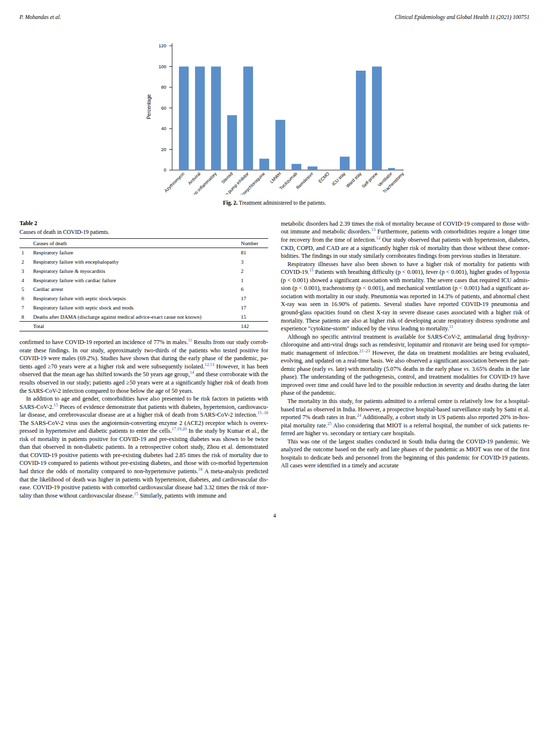P. Mohandas et al.
Clinical Epidemiology and Global Health 11 (2021) 100751
0 20 40 60 80 100 120 Percentage Azythromycin Antiviral Anti inflammatory Steroid Proton pump inhibitor Hydroxychloroquine LMWH Tocilizumab Remdesivir ECMO ICU stay Ward stay Self-prone Ventilator Tracheostomy
Fig. 2. Treatment administered to the patients.
Table 2
Causes of death in COVID-19 patients.
| | Causes of death | Number |
| --- | --- | --- |
| 1 | Respiratory failure | 81 |
| 2 | Respiratory failure with encephalopathy | 3 |
| 3 | Respiratory failure & myocarditis | 2 |
| 4 | Respiratory failure with cardiac failure | 1 |
| 5 | Cardiac arrest | 6 |
| 6 | Respiratory failure with septic shock/sepsis | 17 |
| 7 | Respiratory failure with septic shock and mods | 17 |
| 8 | Deaths after DAMA (discharge against medical advice-exact cause not known) | 15 |
| | Total | 142 |
confirmed to have COVID-19 reported an incidence of 77% in males.11 Results from our study corroborate these findings. In our study, approximately two-thirds of the patients who tested positive for COVID-19 were males (69.2%). Studies have shown that during the early phase of the pandemic, patients aged ≥70 years were at a higher risk and were subsequently isolated.12,13 However, it has been observed that the mean age has shifted towards the 50 years age group,14 and these corroborate with the results observed in our study; patients aged ≥50 years were at a significantly higher risk of death from the SARS-CoV-2 infection compared to those below the age of 50 years.
In addition to age and gender, comorbidities have also presented to be risk factors in patients with SARS-CoV-2.15 Pieces of evidence demonstrate that patients with diabetes, hypertension, cardiovascular disease, and cerebrovascular disease are at a higher risk of death from SARS-CoV-2 infection.15–18 The SARS-CoV-2 virus uses the angiotensin-converting enzyme 2 (ACE2) receptor which is overexpressed in hypertensive and diabetic patients to enter the cells.17,19,20 In the study by Kumar et al., the risk of mortality in patients positive for COVID-19 and pre-existing diabetes was shown to be twice than that observed in non-diabetic patients. In a retrospective cohort study, Zhou et al. demonstrated that COVID-19 positive patients with pre-existing diabetes had 2.85 times the risk of mortality due to COVID-19 compared to patients without pre-existing diabetes, and those with co-morbid hypertension had thrice the odds of mortality compared to non-hypertensive patients.18 A meta-analysis predicted that the likelihood of death was higher in patients with hypertension, diabetes, and cardiovascular disease. COVID-19 positive patients with comorbid cardiovascular disease had 3.32 times the risk of mortality than those without cardiovascular disease.15 Similarly, patients with immune and
metabolic disorders had 2.39 times the risk of mortality because of COVID-19 compared to those without immune and metabolic disorders.13 Furthermore, patients with comorbidities require a longer time for recovery from the time of infection.12 Our study observed that patients with hypertension, diabetes, CKD, COPD, and CAD are at a significantly higher risk of mortality than those without these comorbidities. The findings in our study similarly corroborates findings from previous studies in literature.
Respiratory illnesses have also been shown to have a higher risk of mortality for patients with COVID-19.15 Patients with breathing difficulty (p < 0.001), fever (p < 0.001), higher grades of hypoxia (p < 0.001) showed a significant association with mortality. The severe cases that required ICU admission (p < 0.001), tracheostomy (p < 0.001), and mechanical ventilation (p < 0.001) had a significant association with mortality in our study. Pneumonia was reported in 14.3% of patients, and abnormal chest X-ray was seen in 16.90% of patients. Several studies have reported COVID-19 pneumonia and ground-glass opacities found on chest X-ray in severe disease cases associated with a higher risk of mortality. These patients are also at higher risk of developing acute respiratory distress syndrome and experience "cytokine-storm" induced by the virus leading to mortality.11
Although no specific antiviral treatment is available for SARS-CoV-2, antimalarial drug hydroxychloroquine and anti-viral drugs such as remdesivir, lopinamir and ritonavir are being used for symptomatic management of infection.21–23 However, the data on treatment modalities are being evaluated, evolving, and updated on a real-time basis. We also observed a significant association between the pandemic phase (early vs. late) with mortality (5.07% deaths in the early phase vs. 3.65% deaths in the late phase). The understanding of the pathogenesis, control, and treatment modalities for COVID-19 have improved over time and could have led to the possible reduction in severity and deaths during the later phase of the pandemic.
The mortality in this study, for patients admitted to a referral centre is relatively low for a hospital-based trial as observed in India. However, a prospective hospital-based surveillance study by Sami et al. reported 7% death rates in Iran.24 Additionally, a cohort study in US patients also reported 20% in-hospital mortality rate.25 Also considering that MIOT is a referral hospital, the number of sick patients referred are higher vs. secondary or tertiary care hospitals.
This was one of the largest studies conducted in South India during the COVID-19 pandemic. We analyzed the outcome based on the early and late phases of the pandemic as MIOT was one of the first hospitals to dedicate beds and personnel from the beginning of this pandemic for COVID-19 patients. All cases were identified in a timely and accurate
4